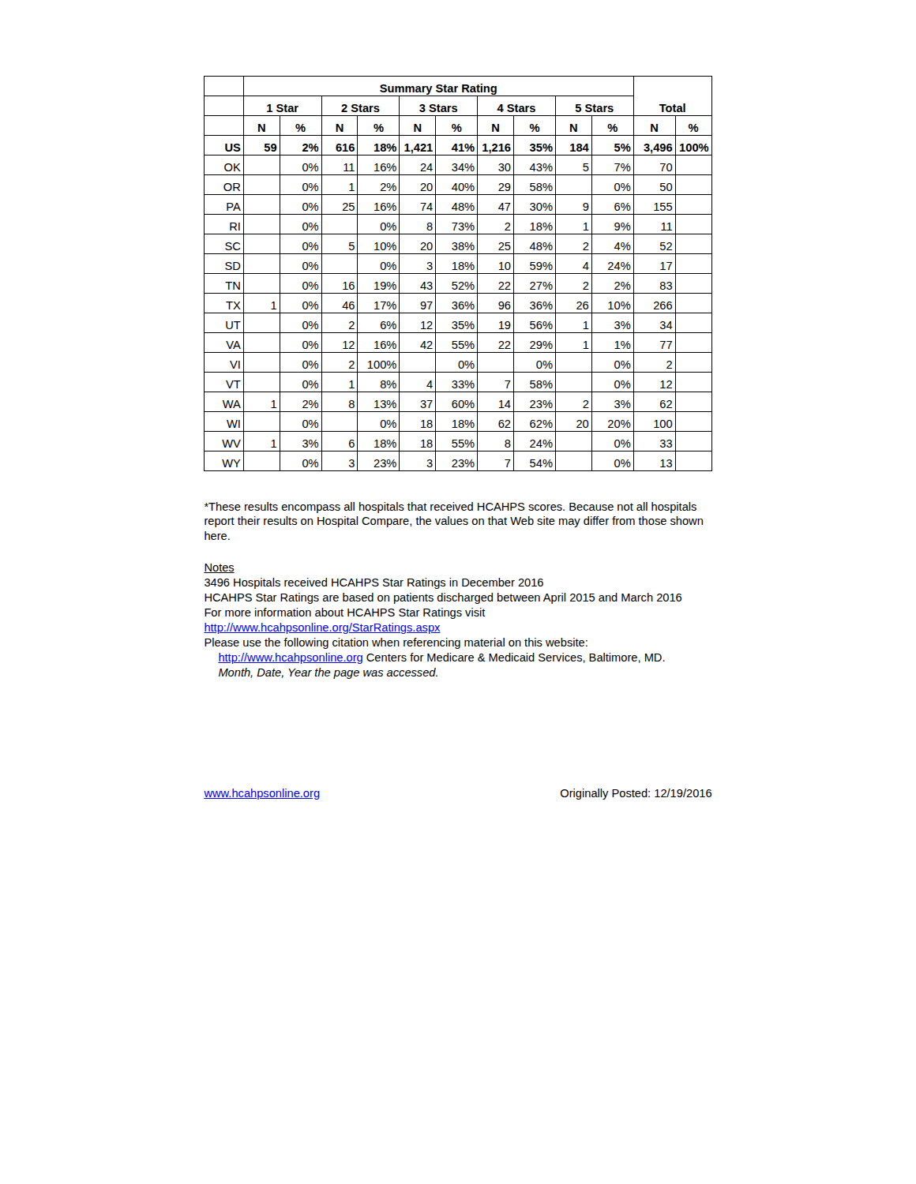| | Summary Star Rating | Total |
| --- | --- | --- |
| | 1 Star | 2 Stars | 3 Stars | 4 Stars | 5 Stars |
| | N | % | N | % | N | % | N | % | N | % | N | % |
| US | 59 | 2% | 616 | 18% | 1,421 | 41% | 1,216 | 35% | 184 | 5% | 3,496 | 100% |
| OK | | 0% | 11 | 16% | 24 | 34% | 30 | 43% | 5 | 7% | 70 | |
| OR | | 0% | 1 | 2% | 20 | 40% | 29 | 58% | | 0% | 50 | |
| PA | | 0% | 25 | 16% | 74 | 48% | 47 | 30% | 9 | 6% | 155 | |
| RI | | 0% | | 0% | 8 | 73% | 2 | 18% | 1 | 9% | 11 | |
| SC | | 0% | 5 | 10% | 20 | 38% | 25 | 48% | 2 | 4% | 52 | |
| SD | | 0% | | 0% | 3 | 18% | 10 | 59% | 4 | 24% | 17 | |
| TN | | 0% | 16 | 19% | 43 | 52% | 22 | 27% | 2 | 2% | 83 | |
| TX | 1 | 0% | 46 | 17% | 97 | 36% | 96 | 36% | 26 | 10% | 266 | |
| UT | | 0% | 2 | 6% | 12 | 35% | 19 | 56% | 1 | 3% | 34 | |
| VA | | 0% | 12 | 16% | 42 | 55% | 22 | 29% | 1 | 1% | 77 | |
| VI | | 0% | 2 | 100% | | 0% | | 0% | | 0% | 2 | |
| VT | | 0% | 1 | 8% | 4 | 33% | 7 | 58% | | 0% | 12 | |
| WA | 1 | 2% | 8 | 13% | 37 | 60% | 14 | 23% | 2 | 3% | 62 | |
| WI | | 0% | | 0% | 18 | 18% | 62 | 62% | 20 | 20% | 100 | |
| WV | 1 | 3% | 6 | 18% | 18 | 55% | 8 | 24% | | 0% | 33 | |
| WY | | 0% | 3 | 23% | 3 | 23% | 7 | 54% | | 0% | 13 | |
*These results encompass all hospitals that received HCAHPS scores. Because not all hospitals report their results on Hospital Compare, the values on that Web site may differ from those shown here.
Notes
3496 Hospitals received HCAHPS Star Ratings in December 2016
HCAHPS Star Ratings are based on patients discharged between April 2015 and March 2016
For more information about HCAHPS Star Ratings visit http://www.hcahpsonline.org/StarRatings.aspx
Please use the following citation when referencing material on this website:
http://www.hcahpsonline.org Centers for Medicare & Medicaid Services, Baltimore, MD.
Month, Date, Year the page was accessed.
www.hcahpsonline.org Originally Posted: 12/19/2016